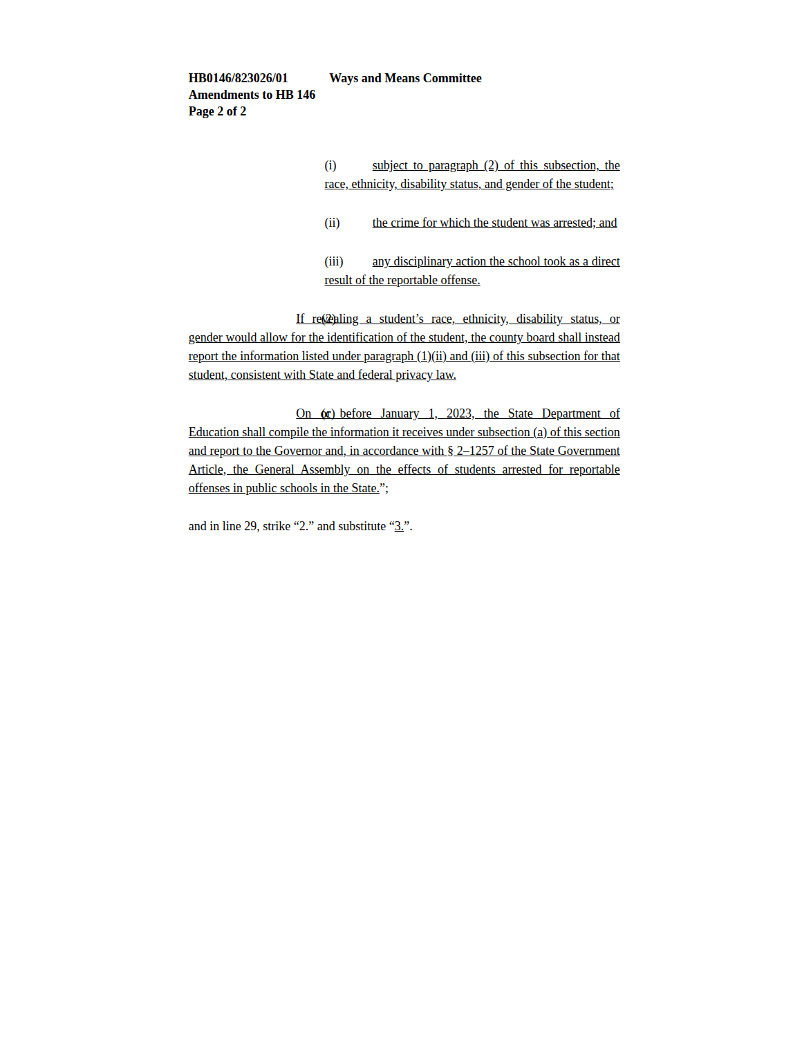HB0146/823026/01 Ways and Means Committee
Amendments to HB 146
Page 2 of 2
(i) subject to paragraph (2) of this subsection, the race, ethnicity, disability status, and gender of the student;
(ii) the crime for which the student was arrested; and
(iii) any disciplinary action the school took as a direct result of the reportable offense.
(2) If revealing a student’s race, ethnicity, disability status, or gender would allow for the identification of the student, the county board shall instead report the information listed under paragraph (1)(ii) and (iii) of this subsection for that student, consistent with State and federal privacy law.
(c) On or before January 1, 2023, the State Department of Education shall compile the information it receives under subsection (a) of this section and report to the Governor and, in accordance with § 2–1257 of the State Government Article, the General Assembly on the effects of students arrested for reportable offenses in public schools in the State.”;
and in line 29, strike “2.” and substitute “3.”.